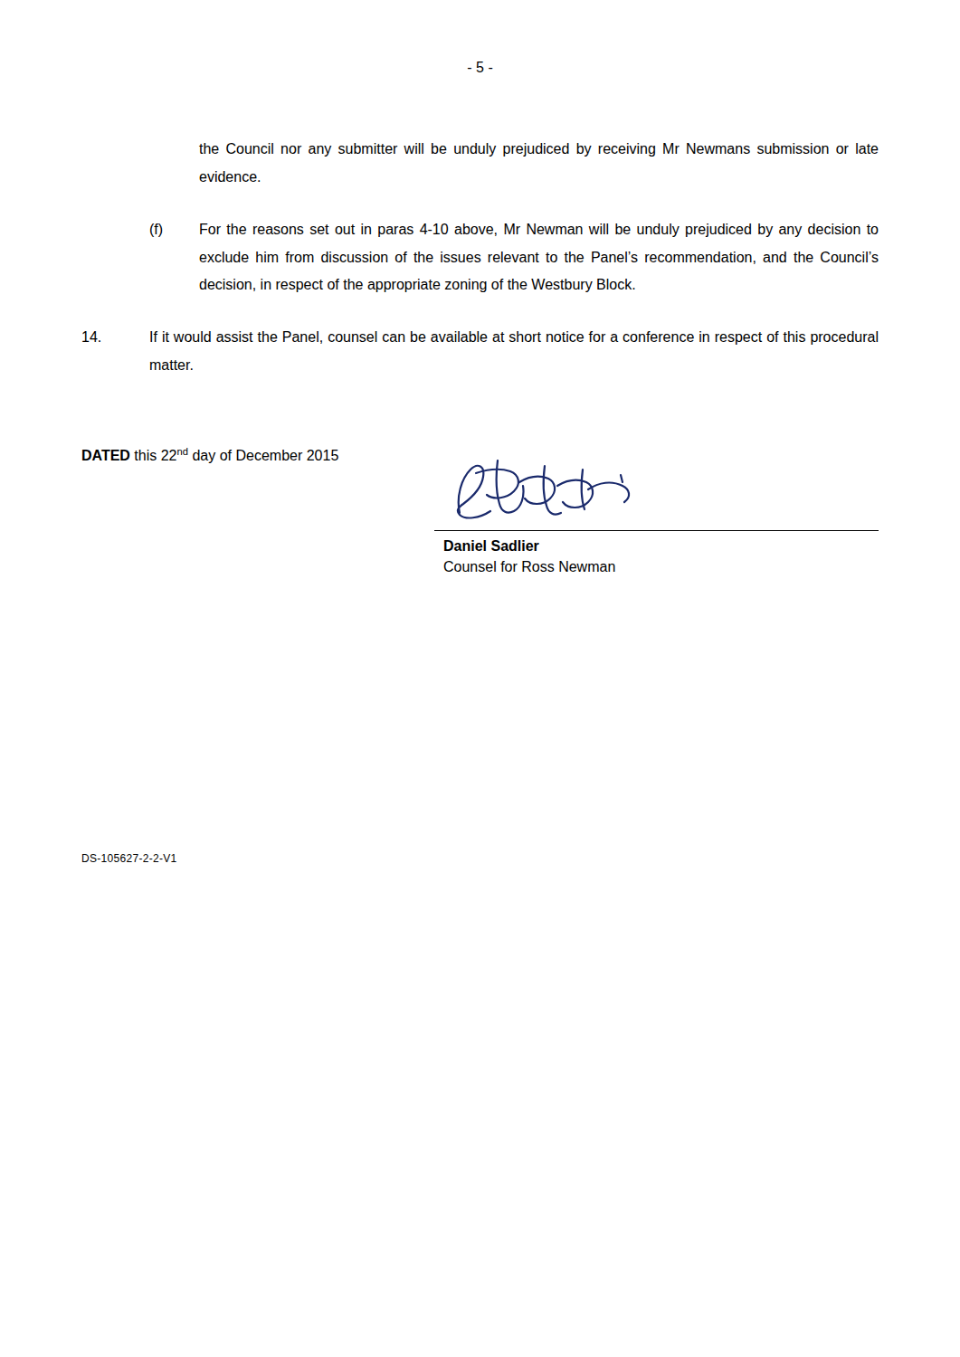- 5 -
the Council nor any submitter will be unduly prejudiced by receiving Mr Newmans submission or late evidence.
(f)
For the reasons set out in paras 4-10 above, Mr Newman will be unduly prejudiced by any decision to exclude him from discussion of the issues relevant to the Panel’s recommendation, and the Council’s decision, in respect of the appropriate zoning of the Westbury Block.
14.
If it would assist the Panel, counsel can be available at short notice for a conference in respect of this procedural matter.
DATED this 22nd day of December 2015
Daniel Sadlier
Counsel for Ross Newman
DS-105627-2-2-V1